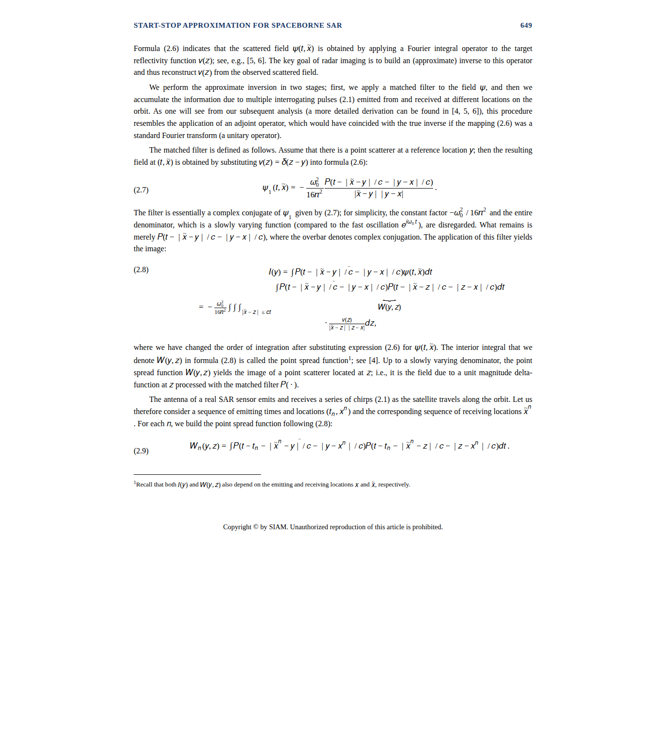Start-stop approximation for spaceborne SAR 649
Formula (2.6) indicates that the scattered field ψ(t,x~) is obtained by applying a Fourier integral operator to the target reflectivity function ν(z); see, e.g., [5, 6]. The key goal of radar imaging is to build an (approximate) inverse to this operator and thus reconstruct ν(z) from the observed scattered field.
We perform the approximate inversion in two stages; first, we apply a matched filter to the field ψ, and then we accumulate the information due to multiple interrogating pulses (2.1) emitted from and received at different locations on the orbit. As one will see from our subsequent analysis (a more detailed derivation can be found in [4, 5, 6]), this procedure resembles the application of an adjoint operator, which would have coincided with the true inverse if the mapping (2.6) was a standard Fourier transform (a unitary operator).
The matched filter is defined as follows. Assume that there is a point scatterer at a reference location y; then the resulting field at (t,x~) is obtained by substituting ν(z)=δ(z−y) into formula (2.6):
(2.7)
ψ1 (t,x~) = − ω02 16π2 P(t− |x~−y| /c− |y−x| /c) |x~−y| |y−x| .
The filter is essentially a complex conjugate of ψ1 given by (2.7); for simplicity, the constant factor −ω02/16π2 and the entire denominator, which is a slowly varying function (compared to the fast oscillation eiω0t), are disregarded. What remains is merely P(t−|x~−y|/c−|y−x|/c), where the overbar denotes complex conjugation. The application of this filter yields the image:
(2.8)
I(y) = ∫ P(t−|x~−y|/c−|y−x|/c) ‾ ψ(t,x~) dt = − ω02 16π2 ∫∫∫ |x~−z|≤ct ∫ P(t−|x~−y|/c−|y−x|/c) ‾ P(t−|x~−z|/c−|z−x|/c) dt ⏟ W(y,z) · ν(z) |x~−z||z−x| dz ,
where we have changed the order of integration after substituting expression (2.6) for ψ(t,x~). The interior integral that we denote W(y,z) in formula (2.8) is called the point spread function1; see [4]. Up to a slowly varying denominator, the point spread function W(y,z) yields the image of a point scatterer located at z; i.e., it is the field due to a unit magnitude delta-function at z processed with the matched filter P(·).
The antenna of a real SAR sensor emits and receives a series of chirps (2.1) as the satellite travels along the orbit. Let us therefore consider a sequence of emitting times and locations (tn,xn) and the corresponding sequence of receiving locations x~n. For each n, we build the point spread function following (2.8):
(2.9)
Wn (y,z) = ∫ P(t−tn− |x~n−y|/c −|y−xn|/c) ‾ P(t−tn− |x~n−z|/c −|z−xn|/c) dt .
1Recall that both I(y) and W(y,z) also depend on the emitting and receiving locations x and x~, respectively.
Copyright © by SIAM. Unauthorized reproduction of this article is prohibited.